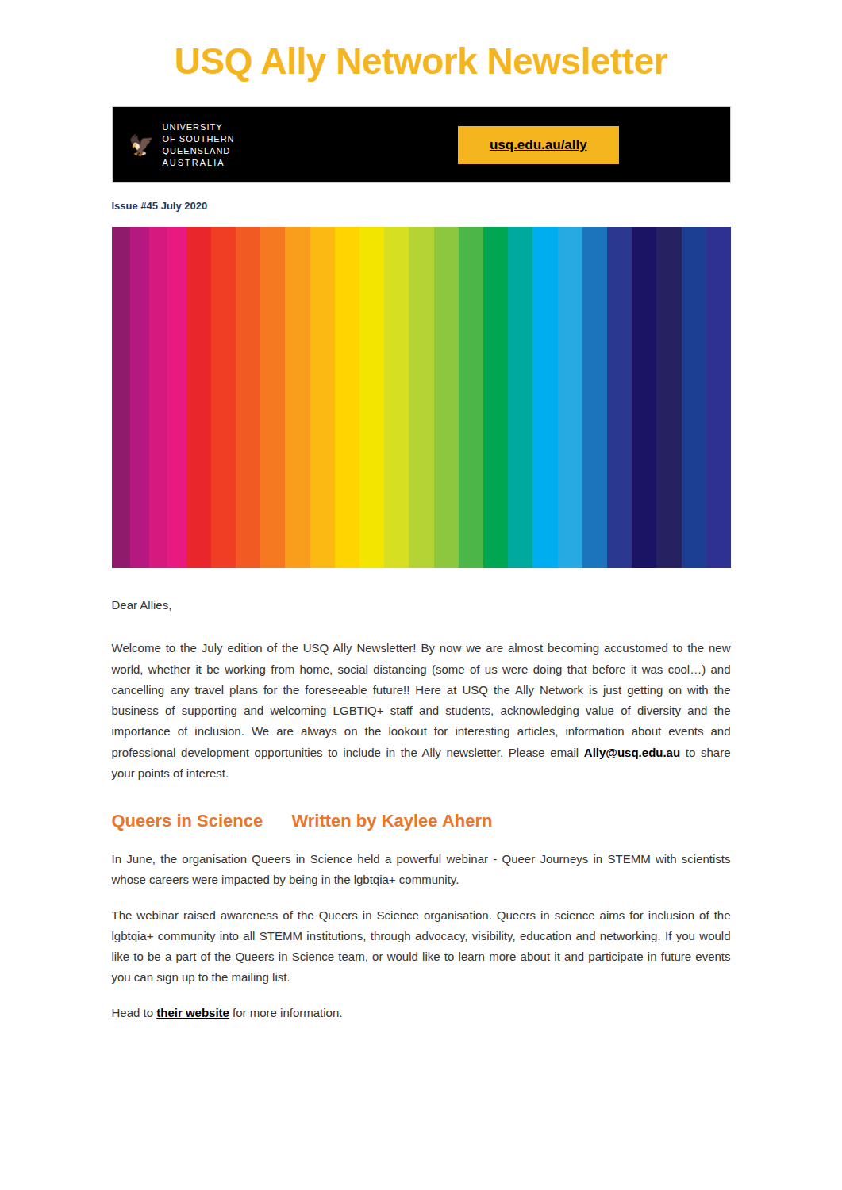USQ Ally Network Newsletter
🦅 University
of Southern
Queensland
Australia
usq.edu.au/ally
Issue #45 July 2020
Dear Allies,
Welcome to the July edition of the USQ Ally Newsletter! By now we are almost becoming accustomed to the new world, whether it be working from home, social distancing (some of us were doing that before it was cool…) and cancelling any travel plans for the foreseeable future!! Here at USQ the Ally Network is just getting on with the business of supporting and welcoming LGBTIQ+ staff and students, acknowledging value of diversity and the importance of inclusion. We are always on the lookout for interesting articles, information about events and professional development opportunities to include in the Ally newsletter. Please email Ally@usq.edu.au to share your points of interest.
Queers in Science Written by Kaylee Ahern
In June, the organisation Queers in Science held a powerful webinar - Queer Journeys in STEMM with scientists whose careers were impacted by being in the lgbtqia+ community.
The webinar raised awareness of the Queers in Science organisation. Queers in science aims for inclusion of the lgbtqia+ community into all STEMM institutions, through advocacy, visibility, education and networking. If you would like to be a part of the Queers in Science team, or would like to learn more about it and participate in future events you can sign up to the mailing list.
Head to their website for more information.